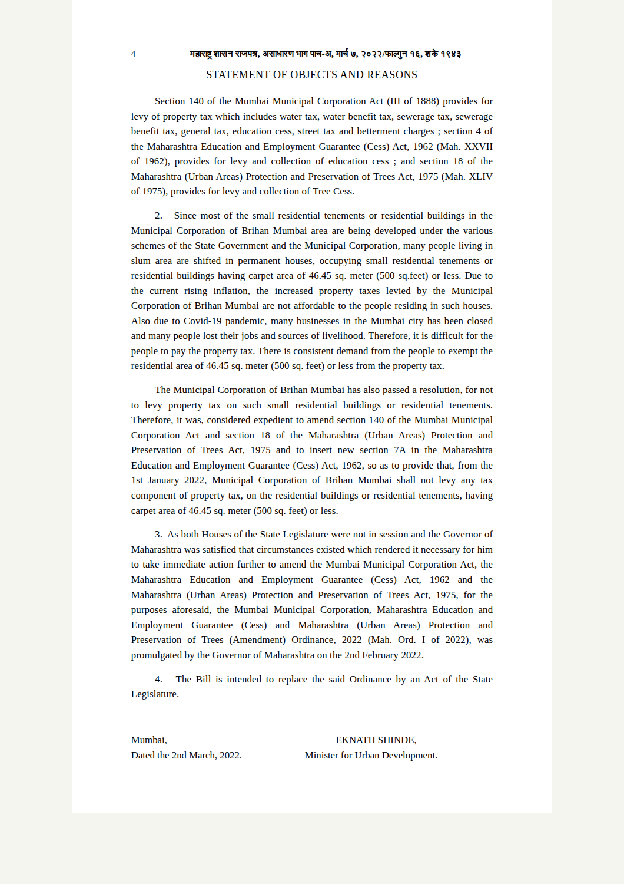4
महाराष्ट्र शासन राजपत्र, असाधारण भाग पाच-अ, मार्च ७, २०२२/फाल्गुन १६, शके १९४३
STATEMENT OF OBJECTS AND REASONS
Section 140 of the Mumbai Municipal Corporation Act (III of 1888) provides for levy of property tax which includes water tax, water benefit tax, sewerage tax, sewerage benefit tax, general tax, education cess, street tax and betterment charges ; section 4 of the Maharashtra Education and Employment Guarantee (Cess) Act, 1962 (Mah. XXVII of 1962), provides for levy and collection of education cess ; and section 18 of the Maharashtra (Urban Areas) Protection and Preservation of Trees Act, 1975 (Mah. XLIV of 1975), provides for levy and collection of Tree Cess.
2. Since most of the small residential tenements or residential buildings in the Municipal Corporation of Brihan Mumbai area are being developed under the various schemes of the State Government and the Municipal Corporation, many people living in slum area are shifted in permanent houses, occupying small residential tenements or residential buildings having carpet area of 46.45 sq. meter (500 sq.feet) or less. Due to the current rising inflation, the increased property taxes levied by the Municipal Corporation of Brihan Mumbai are not affordable to the people residing in such houses. Also due to Covid-19 pandemic, many businesses in the Mumbai city has been closed and many people lost their jobs and sources of livelihood. Therefore, it is difficult for the people to pay the property tax. There is consistent demand from the people to exempt the residential area of 46.45 sq. meter (500 sq. feet) or less from the property tax.
The Municipal Corporation of Brihan Mumbai has also passed a resolution, for not to levy property tax on such small residential buildings or residential tenements. Therefore, it was, considered expedient to amend section 140 of the Mumbai Municipal Corporation Act and section 18 of the Maharashtra (Urban Areas) Protection and Preservation of Trees Act, 1975 and to insert new section 7A in the Maharashtra Education and Employment Guarantee (Cess) Act, 1962, so as to provide that, from the 1st January 2022, Municipal Corporation of Brihan Mumbai shall not levy any tax component of property tax, on the residential buildings or residential tenements, having carpet area of 46.45 sq. meter (500 sq. feet) or less.
3. As both Houses of the State Legislature were not in session and the Governor of Maharashtra was satisfied that circumstances existed which rendered it necessary for him to take immediate action further to amend the Mumbai Municipal Corporation Act, the Maharashtra Education and Employment Guarantee (Cess) Act, 1962 and the Maharashtra (Urban Areas) Protection and Preservation of Trees Act, 1975, for the purposes aforesaid, the Mumbai Municipal Corporation, Maharashtra Education and Employment Guarantee (Cess) and Maharashtra (Urban Areas) Protection and Preservation of Trees (Amendment) Ordinance, 2022 (Mah. Ord. I of 2022), was promulgated by the Governor of Maharashtra on the 2nd February 2022.
4. The Bill is intended to replace the said Ordinance by an Act of the State Legislature.
Mumbai,
Dated the 2nd March, 2022.
EKNATH SHINDE, Minister for Urban Development.